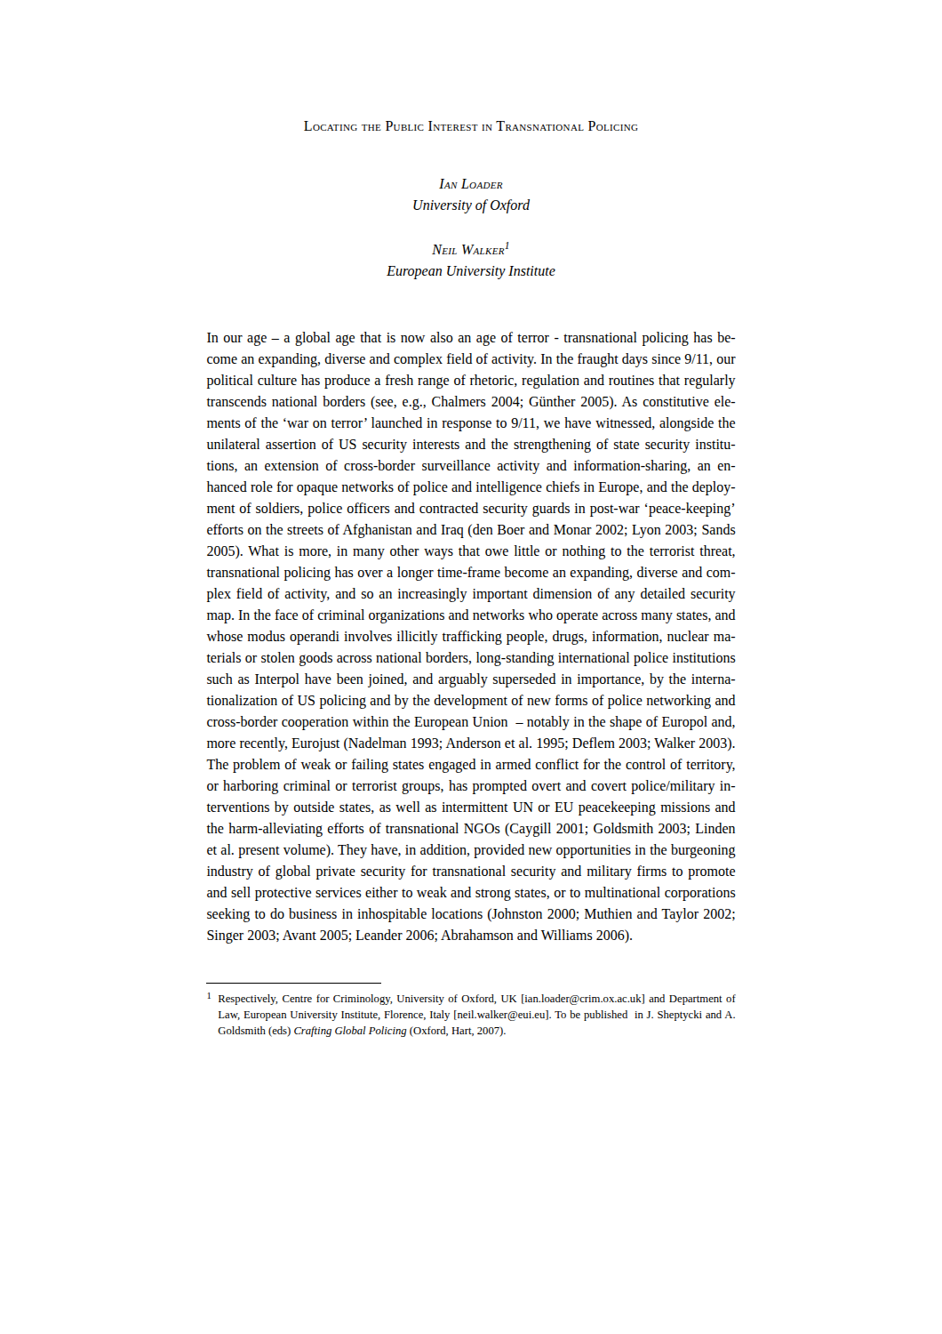Locating the Public Interest in Transnational Policing
Ian Loader
University of Oxford
Neil Walker1
European University Institute
In our age – a global age that is now also an age of terror - transnational policing has become an expanding, diverse and complex field of activity. In the fraught days since 9/11, our political culture has produce a fresh range of rhetoric, regulation and routines that regularly transcends national borders (see, e.g., Chalmers 2004; Günther 2005). As constitutive elements of the ‘war on terror’ launched in response to 9/11, we have witnessed, alongside the unilateral assertion of US security interests and the strengthening of state security institutions, an extension of cross-border surveillance activity and information-sharing, an enhanced role for opaque networks of police and intelligence chiefs in Europe, and the deployment of soldiers, police officers and contracted security guards in post-war ‘peace-keeping’ efforts on the streets of Afghanistan and Iraq (den Boer and Monar 2002; Lyon 2003; Sands 2005). What is more, in many other ways that owe little or nothing to the terrorist threat, transnational policing has over a longer time-frame become an expanding, diverse and complex field of activity, and so an increasingly important dimension of any detailed security map. In the face of criminal organizations and networks who operate across many states, and whose modus operandi involves illicitly trafficking people, drugs, information, nuclear materials or stolen goods across national borders, long-standing international police institutions such as Interpol have been joined, and arguably superseded in importance, by the internationalization of US policing and by the development of new forms of police networking and cross-border cooperation within the European Union – notably in the shape of Europol and, more recently, Eurojust (Nadelman 1993; Anderson et al. 1995; Deflem 2003; Walker 2003). The problem of weak or failing states engaged in armed conflict for the control of territory, or harboring criminal or terrorist groups, has prompted overt and covert police/military interventions by outside states, as well as intermittent UN or EU peacekeeping missions and the harm-alleviating efforts of transnational NGOs (Caygill 2001; Goldsmith 2003; Linden et al. present volume). They have, in addition, provided new opportunities in the burgeoning industry of global private security for transnational security and military firms to promote and sell protective services either to weak and strong states, or to multinational corporations seeking to do business in inhospitable locations (Johnston 2000; Muthien and Taylor 2002; Singer 2003; Avant 2005; Leander 2006; Abrahamson and Williams 2006).
1 Respectively, Centre for Criminology, University of Oxford, UK [ian.loader@crim.ox.ac.uk] and Department of Law, European University Institute, Florence, Italy [neil.walker@eui.eu]. To be published in J. Sheptycki and A. Goldsmith (eds) Crafting Global Policing (Oxford, Hart, 2007).